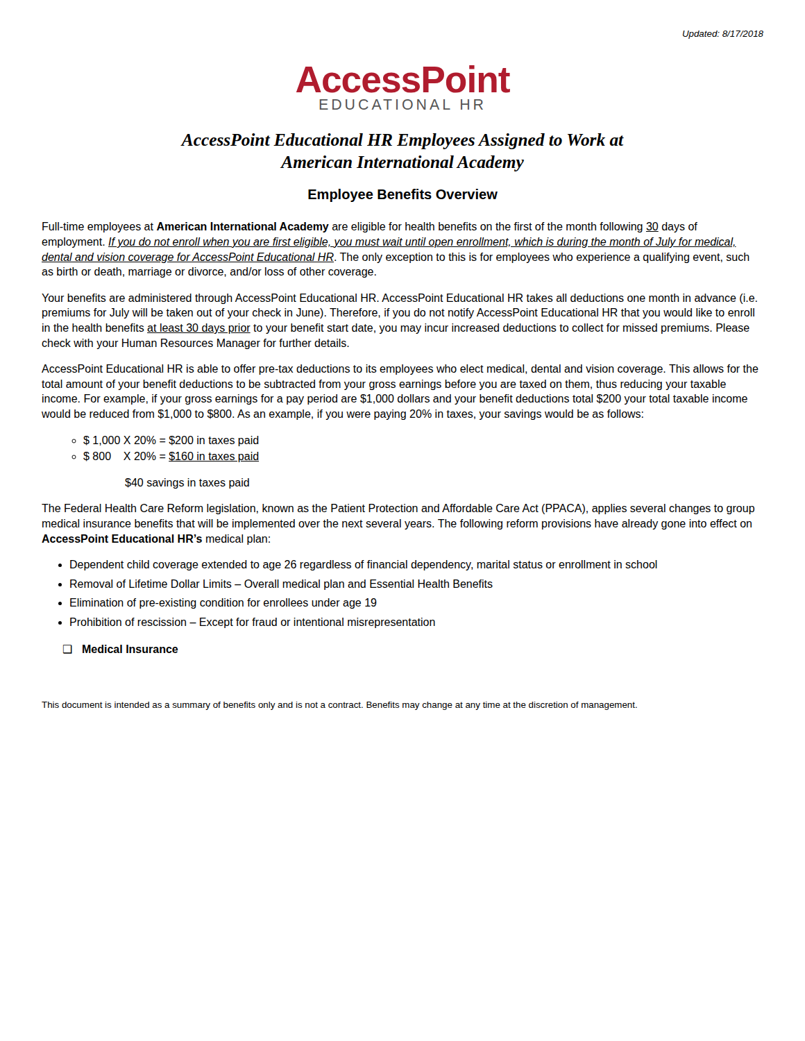Updated: 8/17/2018
AccessPoint
EDUCATIONAL HR
AccessPoint Educational HR Employees Assigned to Work at
American International Academy
Employee Benefits Overview
Full-time employees at American International Academy are eligible for health benefits on the first of the month following 30 days of employment. If you do not enroll when you are first eligible, you must wait until open enrollment, which is during the month of July for medical, dental and vision coverage for AccessPoint Educational HR. The only exception to this is for employees who experience a qualifying event, such as birth or death, marriage or divorce, and/or loss of other coverage.
Your benefits are administered through AccessPoint Educational HR. AccessPoint Educational HR takes all deductions one month in advance (i.e. premiums for July will be taken out of your check in June). Therefore, if you do not notify AccessPoint Educational HR that you would like to enroll in the health benefits at least 30 days prior to your benefit start date, you may incur increased deductions to collect for missed premiums. Please check with your Human Resources Manager for further details.
AccessPoint Educational HR is able to offer pre-tax deductions to its employees who elect medical, dental and vision coverage. This allows for the total amount of your benefit deductions to be subtracted from your gross earnings before you are taxed on them, thus reducing your taxable income. For example, if your gross earnings for a pay period are $1,000 dollars and your benefit deductions total $200 your total taxable income would be reduced from $1,000 to $800. As an example, if you were paying 20% in taxes, your savings would be as follows:
$ 1,000 X 20% = $200 in taxes paid
$ 800 X 20% = $160 in taxes paid
$40 savings in taxes paid
The Federal Health Care Reform legislation, known as the Patient Protection and Affordable Care Act (PPACA), applies several changes to group medical insurance benefits that will be implemented over the next several years. The following reform provisions have already gone into effect on AccessPoint Educational HR’s medical plan:
Dependent child coverage extended to age 26 regardless of financial dependency, marital status or enrollment in school
Removal of Lifetime Dollar Limits – Overall medical plan and Essential Health Benefits
Elimination of pre-existing condition for enrollees under age 19
Prohibition of rescission – Except for fraud or intentional misrepresentation
Medical Insurance
This document is intended as a summary of benefits only and is not a contract. Benefits may change at any time at the discretion of management.